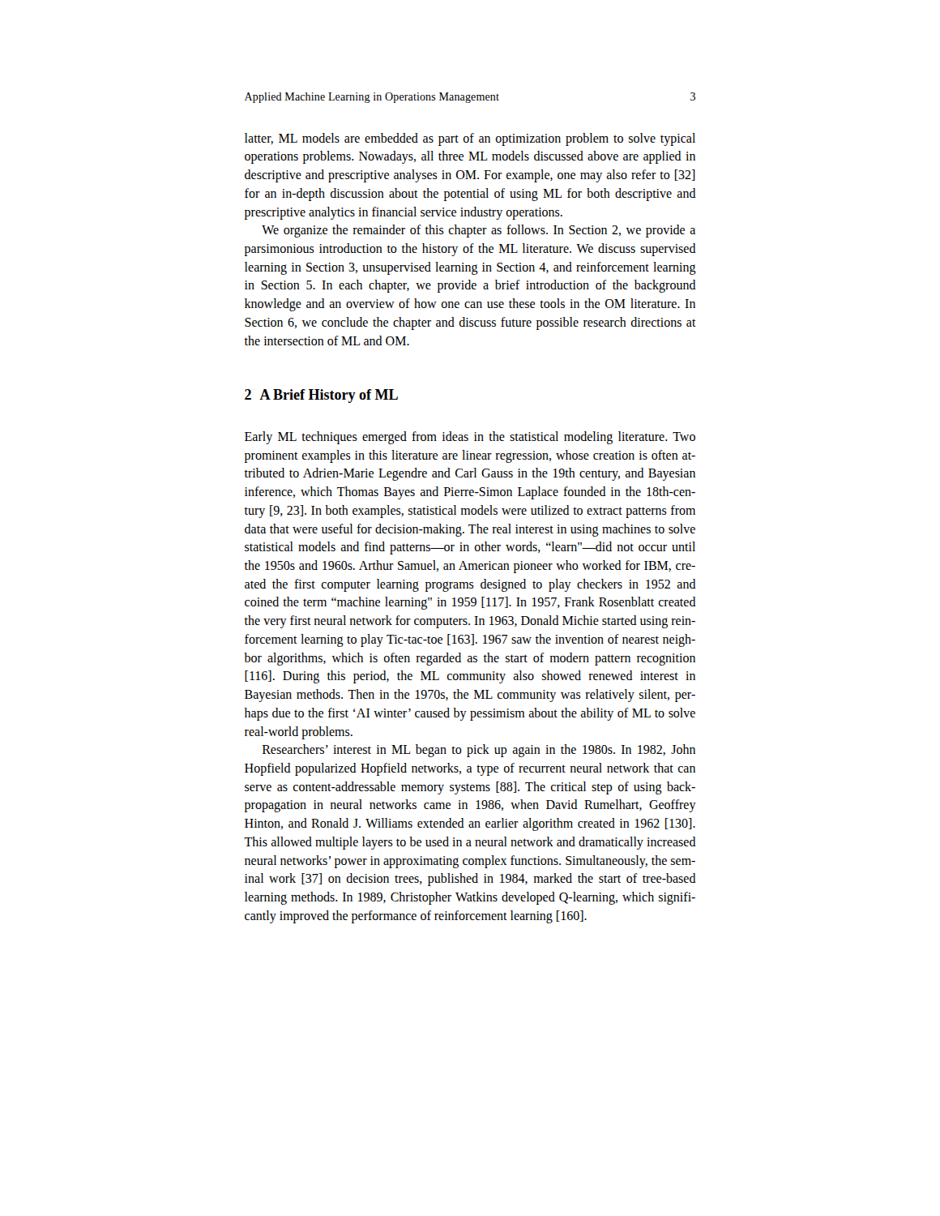Applied Machine Learning in Operations Management 3
latter, ML models are embedded as part of an optimization problem to solve typical operations problems. Nowadays, all three ML models discussed above are applied in descriptive and prescriptive analyses in OM. For example, one may also refer to [32] for an in-depth discussion about the potential of using ML for both descriptive and prescriptive analytics in financial service industry operations.
We organize the remainder of this chapter as follows. In Section 2, we provide a parsimonious introduction to the history of the ML literature. We discuss supervised learning in Section 3, unsupervised learning in Section 4, and reinforcement learning in Section 5. In each chapter, we provide a brief introduction of the background knowledge and an overview of how one can use these tools in the OM literature. In Section 6, we conclude the chapter and discuss future possible research directions at the intersection of ML and OM.
2 A Brief History of ML
Early ML techniques emerged from ideas in the statistical modeling literature. Two prominent examples in this literature are linear regression, whose creation is often attributed to Adrien-Marie Legendre and Carl Gauss in the 19th century, and Bayesian inference, which Thomas Bayes and Pierre-Simon Laplace founded in the 18th-century [9, 23]. In both examples, statistical models were utilized to extract patterns from data that were useful for decision-making. The real interest in using machines to solve statistical models and find patterns—or in other words, “learn"—did not occur until the 1950s and 1960s. Arthur Samuel, an American pioneer who worked for IBM, created the first computer learning programs designed to play checkers in 1952 and coined the term “machine learning" in 1959 [117]. In 1957, Frank Rosenblatt created the very first neural network for computers. In 1963, Donald Michie started using reinforcement learning to play Tic-tac-toe [163]. 1967 saw the invention of nearest neighbor algorithms, which is often regarded as the start of modern pattern recognition [116]. During this period, the ML community also showed renewed interest in Bayesian methods. Then in the 1970s, the ML community was relatively silent, perhaps due to the first ‘AI winter’ caused by pessimism about the ability of ML to solve real-world problems.
Researchers’ interest in ML began to pick up again in the 1980s. In 1982, John Hopfield popularized Hopfield networks, a type of recurrent neural network that can serve as content-addressable memory systems [88]. The critical step of using backpropagation in neural networks came in 1986, when David Rumelhart, Geoffrey Hinton, and Ronald J. Williams extended an earlier algorithm created in 1962 [130]. This allowed multiple layers to be used in a neural network and dramatically increased neural networks’ power in approximating complex functions. Simultaneously, the seminal work [37] on decision trees, published in 1984, marked the start of tree-based learning methods. In 1989, Christopher Watkins developed Q-learning, which significantly improved the performance of reinforcement learning [160].